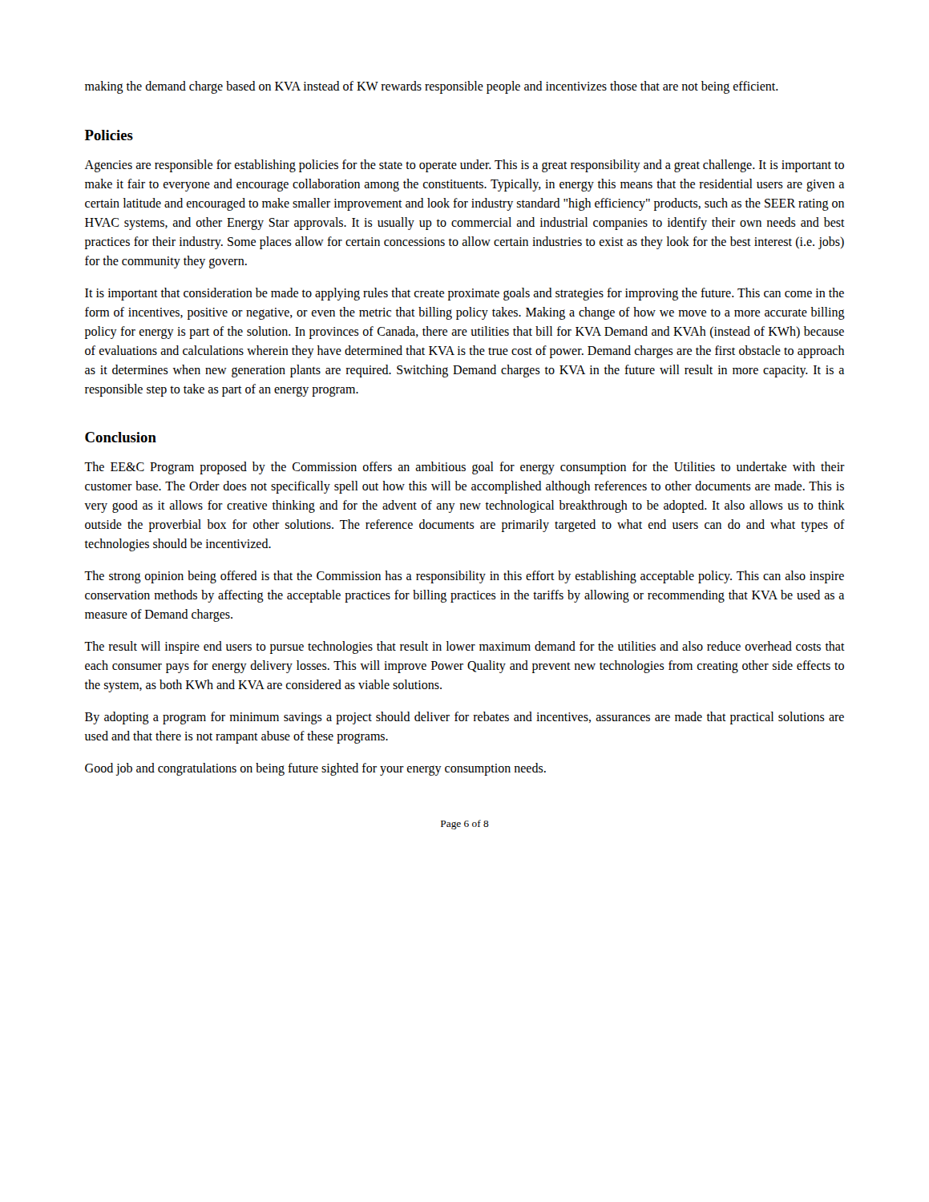making the demand charge based on KVA instead of KW rewards responsible people and incentivizes those that are not being efficient.
Policies
Agencies are responsible for establishing policies for the state to operate under. This is a great responsibility and a great challenge. It is important to make it fair to everyone and encourage collaboration among the constituents. Typically, in energy this means that the residential users are given a certain latitude and encouraged to make smaller improvement and look for industry standard "high efficiency" products, such as the SEER rating on HVAC systems, and other Energy Star approvals. It is usually up to commercial and industrial companies to identify their own needs and best practices for their industry. Some places allow for certain concessions to allow certain industries to exist as they look for the best interest (i.e. jobs) for the community they govern.
It is important that consideration be made to applying rules that create proximate goals and strategies for improving the future. This can come in the form of incentives, positive or negative, or even the metric that billing policy takes. Making a change of how we move to a more accurate billing policy for energy is part of the solution. In provinces of Canada, there are utilities that bill for KVA Demand and KVAh (instead of KWh) because of evaluations and calculations wherein they have determined that KVA is the true cost of power. Demand charges are the first obstacle to approach as it determines when new generation plants are required. Switching Demand charges to KVA in the future will result in more capacity. It is a responsible step to take as part of an energy program.
Conclusion
The EE&C Program proposed by the Commission offers an ambitious goal for energy consumption for the Utilities to undertake with their customer base. The Order does not specifically spell out how this will be accomplished although references to other documents are made. This is very good as it allows for creative thinking and for the advent of any new technological breakthrough to be adopted. It also allows us to think outside the proverbial box for other solutions. The reference documents are primarily targeted to what end users can do and what types of technologies should be incentivized.
The strong opinion being offered is that the Commission has a responsibility in this effort by establishing acceptable policy. This can also inspire conservation methods by affecting the acceptable practices for billing practices in the tariffs by allowing or recommending that KVA be used as a measure of Demand charges.
The result will inspire end users to pursue technologies that result in lower maximum demand for the utilities and also reduce overhead costs that each consumer pays for energy delivery losses. This will improve Power Quality and prevent new technologies from creating other side effects to the system, as both KWh and KVA are considered as viable solutions.
By adopting a program for minimum savings a project should deliver for rebates and incentives, assurances are made that practical solutions are used and that there is not rampant abuse of these programs.
Good job and congratulations on being future sighted for your energy consumption needs.
Page 6 of 8